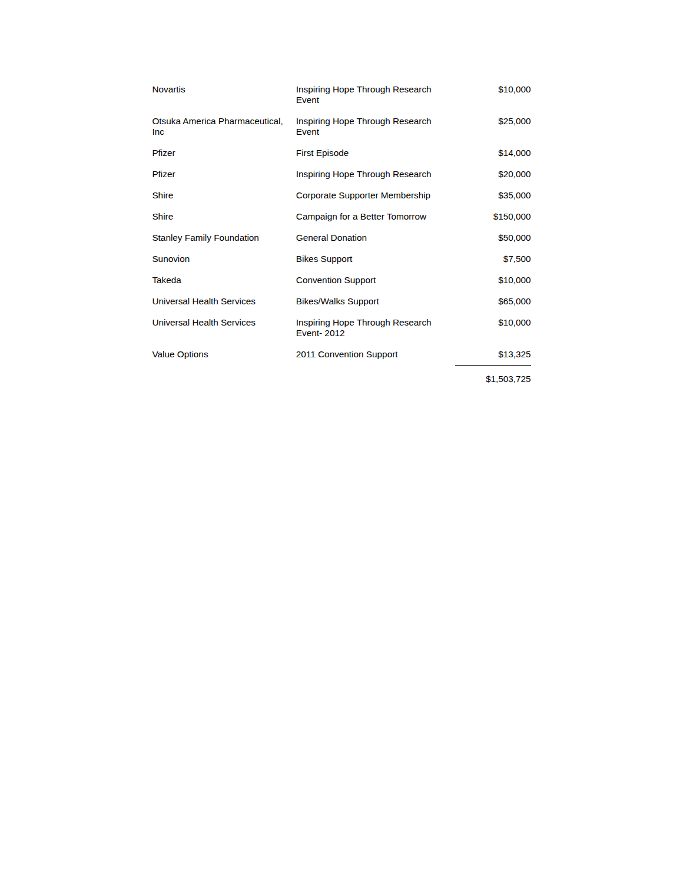| Novartis | Inspiring Hope Through Research Event | $10,000 |
| Otsuka America Pharmaceutical, Inc | Inspiring Hope Through Research Event | $25,000 |
| Pfizer | First Episode | $14,000 |
| Pfizer | Inspiring Hope Through Research | $20,000 |
| Shire | Corporate Supporter Membership | $35,000 |
| Shire | Campaign for a Better Tomorrow | $150,000 |
| Stanley Family Foundation | General Donation | $50,000 |
| Sunovion | Bikes Support | $7,500 |
| Takeda | Convention Support | $10,000 |
| Universal Health Services | Bikes/Walks Support | $65,000 |
| Universal Health Services | Inspiring Hope Through Research Event- 2012 | $10,000 |
| Value Options | 2011 Convention Support | $13,325 |
| | | $1,503,725 |